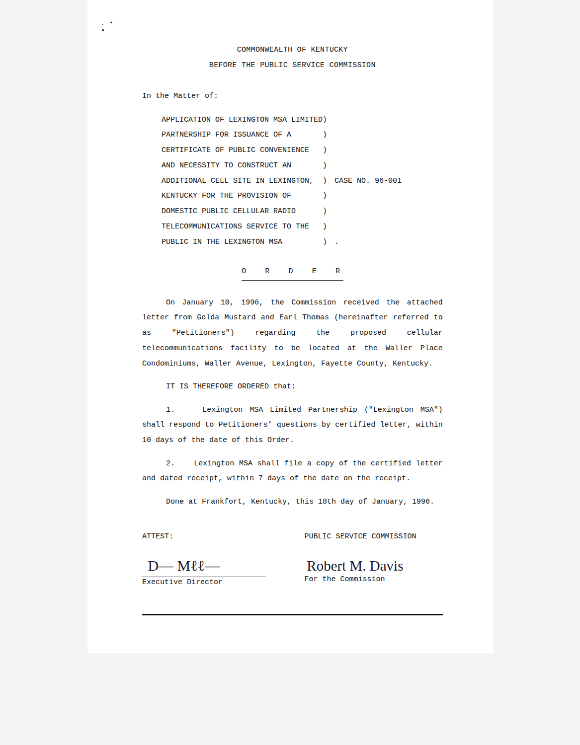. •
•
COMMONWEALTH OF KENTUCKY
BEFORE THE PUBLIC SERVICE COMMISSION
In the Matter of:
| APPLICATION OF LEXINGTON MSA LIMITED | ) | |
| PARTNERSHIP FOR ISSUANCE OF A | ) | |
| CERTIFICATE OF PUBLIC CONVENIENCE | ) | |
| AND NECESSITY TO CONSTRUCT AN | ) | |
| ADDITIONAL CELL SITE IN LEXINGTON, | ) | CASE NO. 96-001 |
| KENTUCKY FOR THE PROVISION OF | ) | |
| DOMESTIC PUBLIC CELLULAR RADIO | ) | |
| TELECOMMUNICATIONS SERVICE TO THE | ) | |
| PUBLIC IN THE LEXINGTON MSA | ) | . |
O R D E R
On January 10, 1996, the Commission received the attached letter from Golda Mustard and Earl Thomas (hereinafter referred to as "Petitioners") regarding the proposed cellular telecommunications facility to be located at the Waller Place Condominiums, Waller Avenue, Lexington, Fayette County, Kentucky.
IT IS THEREFORE ORDERED that:
1. Lexington MSA Limited Partnership ("Lexington MSA") shall respond to Petitioners’ questions by certified letter, within 10 days of the date of this Order.
2. Lexington MSA shall file a copy of the certified letter and dated receipt, within 7 days of the date on the receipt.
Done at Frankfort, Kentucky, this 18th day of January, 1996.
ATTEST:
D— Mℓℓ—
Executive Director
PUBLIC SERVICE COMMISSION
Robert M. Davis
Fөr the Commission